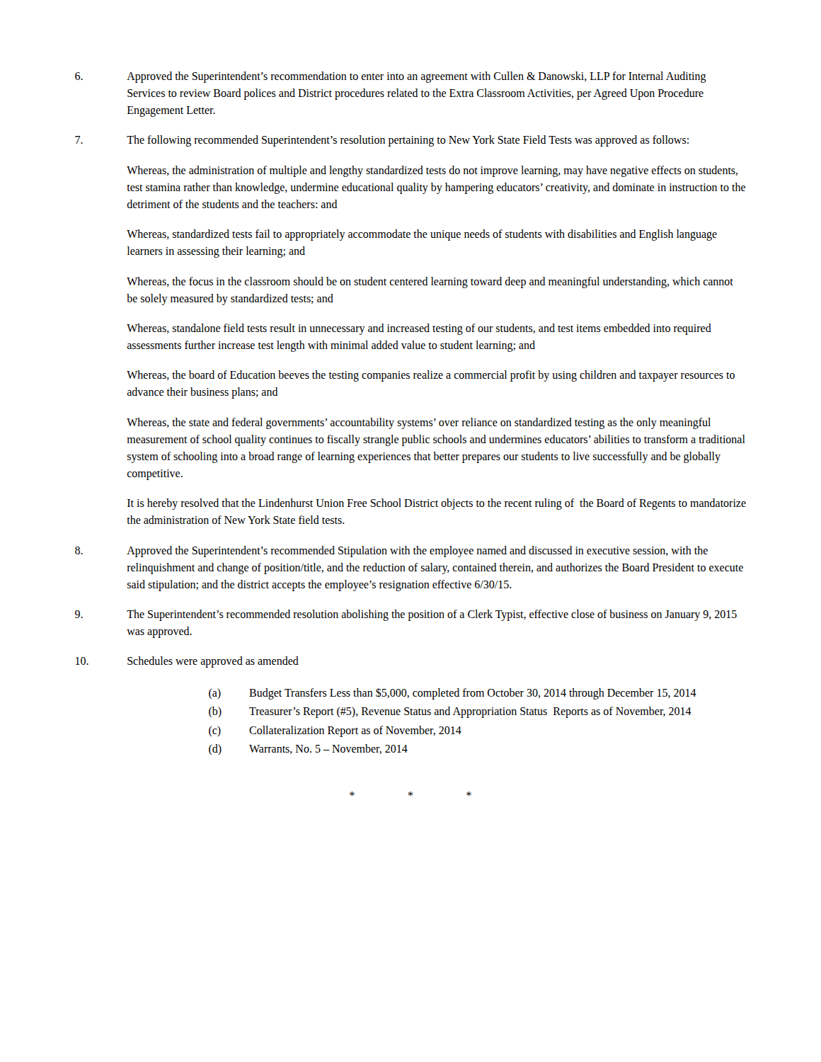6.
Approved the Superintendent’s recommendation to enter into an agreement with Cullen & Danowski, LLP for Internal Auditing Services to review Board polices and District procedures related to the Extra Classroom Activities, per Agreed Upon Procedure Engagement Letter.
7.
The following recommended Superintendent’s resolution pertaining to New York State Field Tests was approved as follows:
Whereas, the administration of multiple and lengthy standardized tests do not improve learning, may have negative effects on students, test stamina rather than knowledge, undermine educational quality by hampering educators’ creativity, and dominate in instruction to the detriment of the students and the teachers: and
Whereas, standardized tests fail to appropriately accommodate the unique needs of students with disabilities and English language learners in assessing their learning; and
Whereas, the focus in the classroom should be on student centered learning toward deep and meaningful understanding, which cannot be solely measured by standardized tests; and
Whereas, standalone field tests result in unnecessary and increased testing of our students, and test items embedded into required assessments further increase test length with minimal added value to student learning; and
Whereas, the board of Education beeves the testing companies realize a commercial profit by using children and taxpayer resources to advance their business plans; and
Whereas, the state and federal governments’ accountability systems’ over reliance on standardized testing as the only meaningful measurement of school quality continues to fiscally strangle public schools and undermines educators’ abilities to transform a traditional system of schooling into a broad range of learning experiences that better prepares our students to live successfully and be globally competitive.
It is hereby resolved that the Lindenhurst Union Free School District objects to the recent ruling of the Board of Regents to mandatorize the administration of New York State field tests.
8.
Approved the Superintendent’s recommended Stipulation with the employee named and discussed in executive session, with the relinquishment and change of position/title, and the reduction of salary, contained therein, and authorizes the Board President to execute said stipulation; and the district accepts the employee’s resignation effective 6/30/15.
9.
The Superintendent’s recommended resolution abolishing the position of a Clerk Typist, effective close of business on January 9, 2015 was approved.
10.
Schedules were approved as amended
(a) Budget Transfers Less than $5,000, completed from October 30, 2014 through December 15, 2014
(b) Treasurer’s Report (#5), Revenue Status and Appropriation Status Reports as of November, 2014
(c) Collateralization Report as of November, 2014
(d) Warrants, No. 5 – November, 2014
* * *